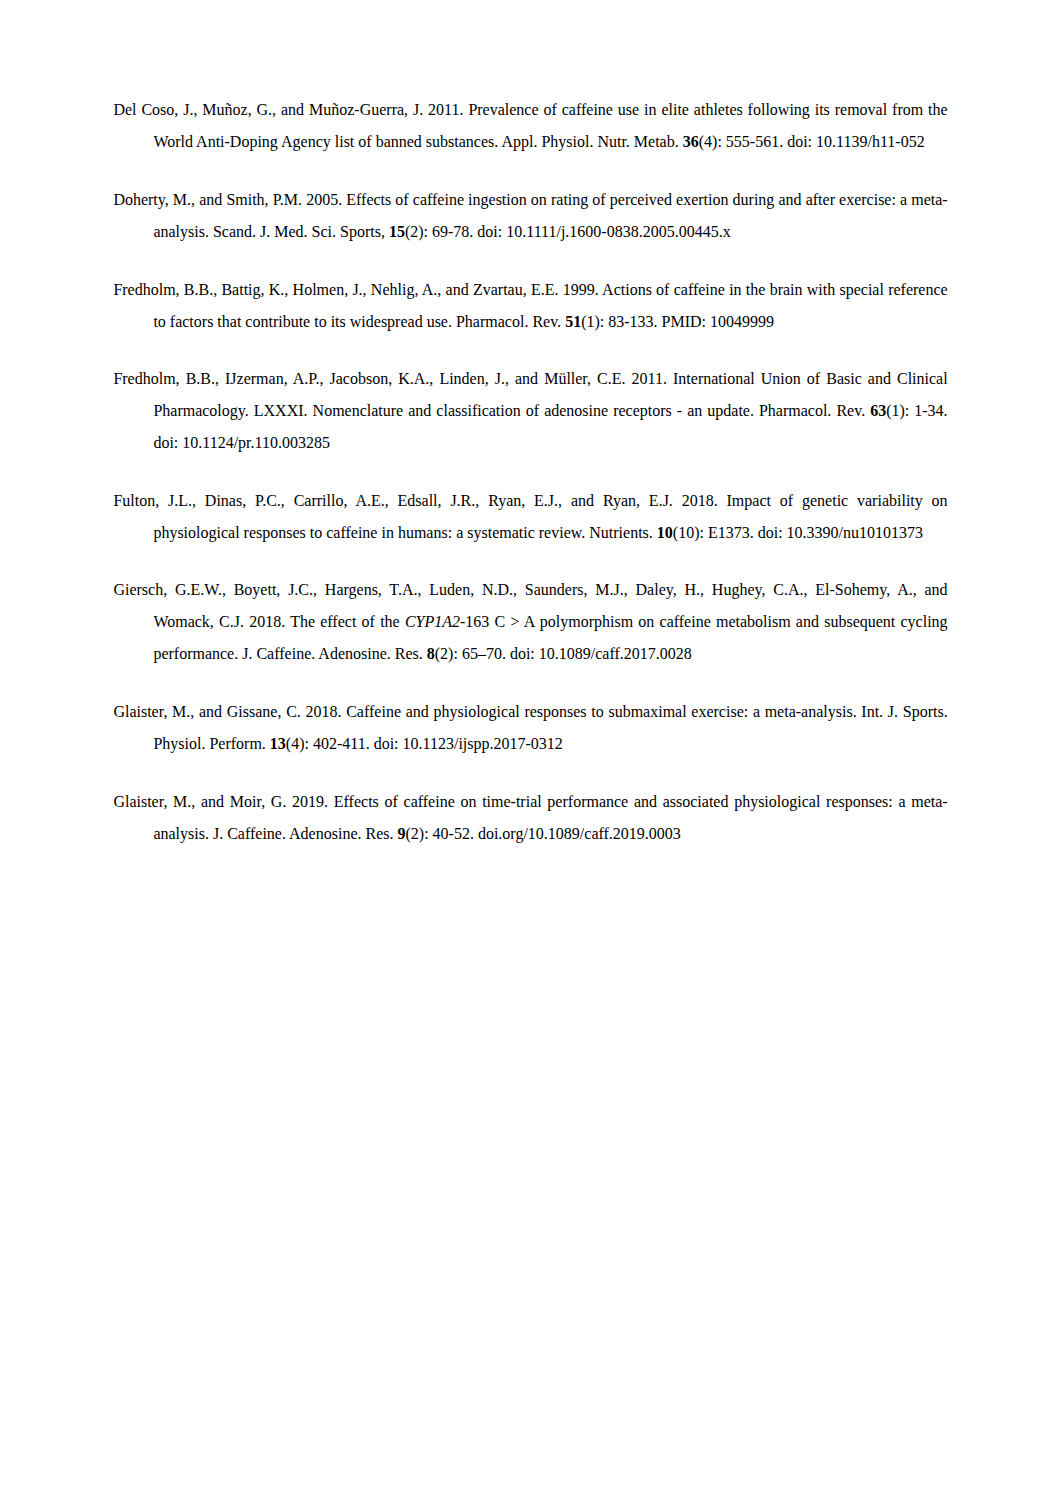Del Coso, J., Muñoz, G., and Muñoz-Guerra, J. 2011. Prevalence of caffeine use in elite athletes following its removal from the World Anti-Doping Agency list of banned substances. Appl. Physiol. Nutr. Metab. 36(4): 555-561. doi: 10.1139/h11-052
Doherty, M., and Smith, P.M. 2005. Effects of caffeine ingestion on rating of perceived exertion during and after exercise: a meta-analysis. Scand. J. Med. Sci. Sports, 15(2): 69-78. doi: 10.1111/j.1600-0838.2005.00445.x
Fredholm, B.B., Battig, K., Holmen, J., Nehlig, A., and Zvartau, E.E. 1999. Actions of caffeine in the brain with special reference to factors that contribute to its widespread use. Pharmacol. Rev. 51(1): 83-133. PMID: 10049999
Fredholm, B.B., IJzerman, A.P., Jacobson, K.A., Linden, J., and Müller, C.E. 2011. International Union of Basic and Clinical Pharmacology. LXXXI. Nomenclature and classification of adenosine receptors - an update. Pharmacol. Rev. 63(1): 1-34. doi: 10.1124/pr.110.003285
Fulton, J.L., Dinas, P.C., Carrillo, A.E., Edsall, J.R., Ryan, E.J., and Ryan, E.J. 2018. Impact of genetic variability on physiological responses to caffeine in humans: a systematic review. Nutrients. 10(10): E1373. doi: 10.3390/nu10101373
Giersch, G.E.W., Boyett, J.C., Hargens, T.A., Luden, N.D., Saunders, M.J., Daley, H., Hughey, C.A., El-Sohemy, A., and Womack, C.J. 2018. The effect of the CYP1A2-163 C > A polymorphism on caffeine metabolism and subsequent cycling performance. J. Caffeine. Adenosine. Res. 8(2): 65–70. doi: 10.1089/caff.2017.0028
Glaister, M., and Gissane, C. 2018. Caffeine and physiological responses to submaximal exercise: a meta-analysis. Int. J. Sports. Physiol. Perform. 13(4): 402-411. doi: 10.1123/ijspp.2017-0312
Glaister, M., and Moir, G. 2019. Effects of caffeine on time-trial performance and associated physiological responses: a meta-analysis. J. Caffeine. Adenosine. Res. 9(2): 40-52. doi.org/10.1089/caff.2019.0003